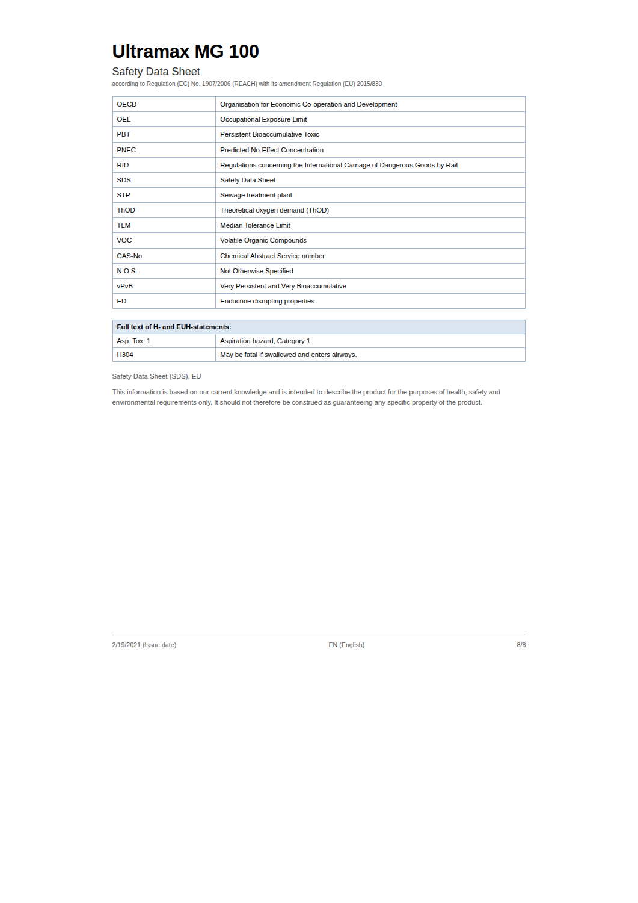Ultramax MG 100
Safety Data Sheet
according to Regulation (EC) No. 1907/2006 (REACH) with its amendment Regulation (EU) 2015/830
| OECD | Organisation for Economic Co-operation and Development |
| OEL | Occupational Exposure Limit |
| PBT | Persistent Bioaccumulative Toxic |
| PNEC | Predicted No-Effect Concentration |
| RID | Regulations concerning the International Carriage of Dangerous Goods by Rail |
| SDS | Safety Data Sheet |
| STP | Sewage treatment plant |
| ThOD | Theoretical oxygen demand (ThOD) |
| TLM | Median Tolerance Limit |
| VOC | Volatile Organic Compounds |
| CAS-No. | Chemical Abstract Service number |
| N.O.S. | Not Otherwise Specified |
| vPvB | Very Persistent and Very Bioaccumulative |
| ED | Endocrine disrupting properties |
| Full text of H- and EUH-statements: |
| --- |
| Asp. Tox. 1 | Aspiration hazard, Category 1 |
| H304 | May be fatal if swallowed and enters airways. |
Safety Data Sheet (SDS), EU
This information is based on our current knowledge and is intended to describe the product for the purposes of health, safety and environmental requirements only. It should not therefore be construed as guaranteeing any specific property of the product.
2/19/2021 (Issue date)
EN (English)
8/8